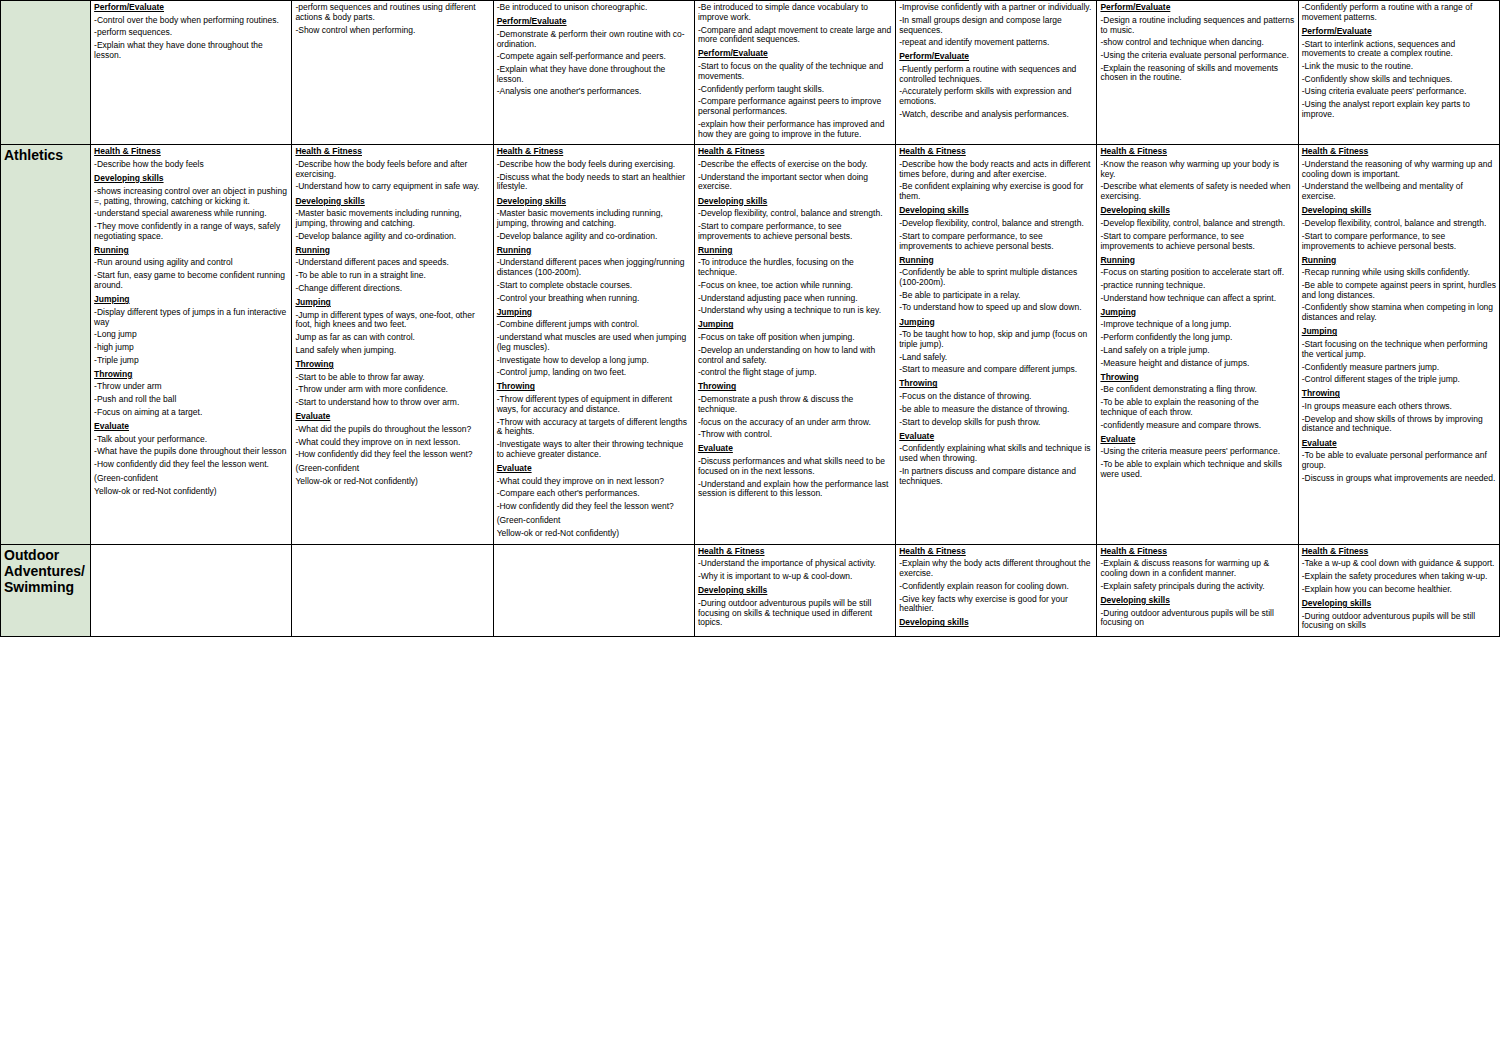| | Perform/Evaluate -Control over the body when performing routines. -perform sequences. -Explain what they have done throughout the lesson. | -perform sequences and routines using different actions & body parts. -Show control when performing. | -Be introduced to unison choreographic. Perform/Evaluate -Demonstrate & perform their own routine with co-ordination. -Compete again self-performance and peers. -Explain what they have done throughout the lesson. -Analysis one another's performances. | -Be introduced to simple dance vocabulary to improve work. -Compare and adapt movement to create large and more confident sequences. Perform/Evaluate -Start to focus on the quality of the technique and movements. -Confidently perform taught skills. -Compare performance against peers to improve personal performances. -explain how their performance has improved and how they are going to improve in the future. | -Improvise confidently with a partner or individually. -In small groups design and compose large sequences. -repeat and identify movement patterns. Perform/Evaluate -Fluently perform a routine with sequences and controlled techniques. -Accurately perform skills with expression and emotions. -Watch, describe and analysis performances. | Perform/Evaluate -Design a routine including sequences and patterns to music. -show control and technique when dancing. -Using the criteria evaluate personal performance. -Explain the reasoning of skills and movements chosen in the routine. | -Confidently perform a routine with a range of movement patterns. Perform/Evaluate -Start to interlink actions, sequences and movements to create a complex routine. -Link the music to the routine. -Confidently show skills and techniques. -Using criteria evaluate peers' performance. -Using the analyst report explain key parts to improve. |
| Athletics | Health & Fitness -Describe how the body feels Developing skills -shows increasing control over an object in pushing =, patting, throwing, catching or kicking it. -understand special awareness while running. -They move confidently in a range of ways, safely negotiating space. Running -Run around using agility and control -Start fun, easy game to become confident running around. Jumping -Display different types of jumps in a fun interactive way -Long jump -high jump -Triple jump Throwing -Throw under arm -Push and roll the ball -Focus on aiming at a target. Evaluate -Talk about your performance. -What have the pupils done throughout their lesson -How confidently did they feel the lesson went. (Green-confident Yellow-ok or red-Not confidently) | Health & Fitness -Describe how the body feels before and after exercising. -Understand how to carry equipment in safe way. Developing skills -Master basic movements including running, jumping, throwing and catching. -Develop balance agility and co-ordination. Running -Understand different paces and speeds. -To be able to run in a straight line. -Change different directions. Jumping -Jump in different types of ways, one-foot, other foot, high knees and two feet. Jump as far as can with control. Land safely when jumping. Throwing -Start to be able to throw far away. -Throw under arm with more confidence. -Start to understand how to throw over arm. Evaluate -What did the pupils do throughout the lesson? -What could they improve on in next lesson. -How confidently did they feel the lesson went? (Green-confident Yellow-ok or red-Not confidently) | Health & Fitness -Describe how the body feels during exercising. -Discuss what the body needs to start an healthier lifestyle. Developing skills -Master basic movements including running, jumping, throwing and catching. -Develop balance agility and co-ordination. Running -Understand different paces when jogging/running distances (100-200m). -Start to complete obstacle courses. -Control your breathing when running. Jumping -Combine different jumps with control. -understand what muscles are used when jumping (leg muscles). -Investigate how to develop a long jump. -Control jump, landing on two feet. Throwing -Throw different types of equipment in different ways, for accuracy and distance. -Throw with accuracy at targets of different lengths & heights. -Investigate ways to alter their throwing technique to achieve greater distance. Evaluate -What could they improve on in next lesson? -Compare each other's performances. -How confidently did they feel the lesson went? (Green-confident Yellow-ok or red-Not confidently) | Health & Fitness -Describe the effects of exercise on the body. -Understand the important sector when doing exercise. Developing skills -Develop flexibility, control, balance and strength. -Start to compare performance, to see improvements to achieve personal bests. Running -To introduce the hurdles, focusing on the technique. -Focus on knee, toe action while running. -Understand adjusting pace when running. -Understand why using a technique to run is key. Jumping -Focus on take off position when jumping. -Develop an understanding on how to land with control and safety. -control the flight stage of jump. Throwing -Demonstrate a push throw & discuss the technique. -focus on the accuracy of an under arm throw. -Throw with control. Evaluate -Discuss performances and what skills need to be focused on in the next lessons. -Understand and explain how the performance last session is different to this lesson. | Health & Fitness -Describe how the body reacts and acts in different times before, during and after exercise. -Be confident explaining why exercise is good for them. Developing skills -Develop flexibility, control, balance and strength. -Start to compare performance, to see improvements to achieve personal bests. Running -Confidently be able to sprint multiple distances (100-200m). -Be able to participate in a relay. -To understand how to speed up and slow down. Jumping -To be taught how to hop, skip and jump (focus on triple jump). -Land safely. -Start to measure and compare different jumps. Throwing -Focus on the distance of throwing. -be able to measure the distance of throwing. -Start to develop skills for push throw. Evaluate -Confidently explaining what skills and technique is used when throwing. -In partners discuss and compare distance and techniques. | Health & Fitness -Know the reason why warming up your body is key. -Describe what elements of safety is needed when exercising. Developing skills -Develop flexibility, control, balance and strength. -Start to compare performance, to see improvements to achieve personal bests. Running -Focus on starting position to accelerate start off. -practice running technique. -Understand how technique can affect a sprint. Jumping -Improve technique of a long jump. -Perform confidently the long jump. -Land safely on a triple jump. -Measure height and distance of jumps. Throwing -Be confident demonstrating a fling throw. -To be able to explain the reasoning of the technique of each throw. -confidently measure and compare throws. Evaluate -Using the criteria measure peers' performance. -To be able to explain which technique and skills were used. | Health & Fitness -Understand the reasoning of why warming up and cooling down is important. -Understand the wellbeing and mentality of exercise. Developing skills -Develop flexibility, control, balance and strength. -Start to compare performance, to see improvements to achieve personal bests. Running -Recap running while using skills confidently. -Be able to compete against peers in sprint, hurdles and long distances. -Confidently show stamina when competing in long distances and relay. Jumping -Start focusing on the technique when performing the vertical jump. -Confidently measure partners jump. -Control different stages of the triple jump. Throwing -In groups measure each others throws. -Develop and show skills of throws by improving distance and technique. Evaluate -To be able to evaluate personal performance anf group. -Discuss in groups what improvements are needed. |
| Outdoor Adventures/ Swimming | | | | Health & Fitness -Understand the importance of physical activity. -Why it is important to w-up & cool-down. Developing skills -During outdoor adventurous pupils will be still focusing on skills & technique used in different topics. | Health & Fitness -Explain why the body acts different throughout the exercise. -Confidently explain reason for cooling down. -Give key facts why exercise is good for your healthier. Developing skills | Health & Fitness -Explain & discuss reasons for warming up & cooling down in a confident manner. -Explain safety principals during the activity. Developing skills -During outdoor adventurous pupils will be still focusing on | Health & Fitness -Take a w-up & cool down with guidance & support. -Explain the safety procedures when taking w-up. -Explain how you can become healthier. Developing skills -During outdoor adventurous pupils will be still focusing on skills |